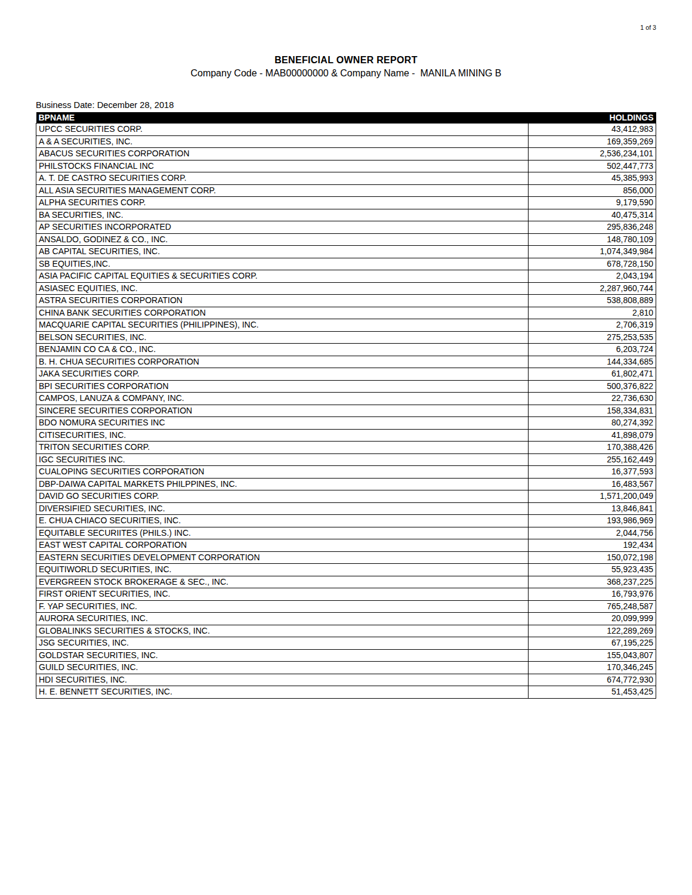1 of 3
BENEFICIAL OWNER REPORT
Company Code - MAB00000000 & Company Name - MANILA MINING B
Business Date: December 28, 2018
| BPNAME | HOLDINGS |
| --- | --- |
| UPCC SECURITIES CORP. | 43,412,983 |
| A & A SECURITIES, INC. | 169,359,269 |
| ABACUS SECURITIES CORPORATION | 2,536,234,101 |
| PHILSTOCKS FINANCIAL INC | 502,447,773 |
| A. T. DE CASTRO SECURITIES CORP. | 45,385,993 |
| ALL ASIA SECURITIES MANAGEMENT CORP. | 856,000 |
| ALPHA SECURITIES CORP. | 9,179,590 |
| BA SECURITIES, INC. | 40,475,314 |
| AP SECURITIES INCORPORATED | 295,836,248 |
| ANSALDO, GODINEZ & CO., INC. | 148,780,109 |
| AB CAPITAL SECURITIES, INC. | 1,074,349,984 |
| SB EQUITIES,INC. | 678,728,150 |
| ASIA PACIFIC CAPITAL EQUITIES & SECURITIES CORP. | 2,043,194 |
| ASIASEC EQUITIES, INC. | 2,287,960,744 |
| ASTRA SECURITIES CORPORATION | 538,808,889 |
| CHINA BANK SECURITIES CORPORATION | 2,810 |
| MACQUARIE CAPITAL SECURITIES (PHILIPPINES), INC. | 2,706,319 |
| BELSON SECURITIES, INC. | 275,253,535 |
| BENJAMIN CO CA & CO., INC. | 6,203,724 |
| B. H. CHUA SECURITIES CORPORATION | 144,334,685 |
| JAKA SECURITIES CORP. | 61,802,471 |
| BPI SECURITIES CORPORATION | 500,376,822 |
| CAMPOS, LANUZA & COMPANY, INC. | 22,736,630 |
| SINCERE SECURITIES CORPORATION | 158,334,831 |
| BDO NOMURA SECURITIES INC | 80,274,392 |
| CITISECURITIES, INC. | 41,898,079 |
| TRITON SECURITIES CORP. | 170,388,426 |
| IGC SECURITIES INC. | 255,162,449 |
| CUALOPING SECURITIES CORPORATION | 16,377,593 |
| DBP-DAIWA CAPITAL MARKETS PHILPPINES, INC. | 16,483,567 |
| DAVID GO SECURITIES CORP. | 1,571,200,049 |
| DIVERSIFIED SECURITIES, INC. | 13,846,841 |
| E. CHUA CHIACO SECURITIES, INC. | 193,986,969 |
| EQUITABLE SECURIITES (PHILS.) INC. | 2,044,756 |
| EAST WEST CAPITAL CORPORATION | 192,434 |
| EASTERN SECURITIES DEVELOPMENT CORPORATION | 150,072,198 |
| EQUITIWORLD SECURITIES, INC. | 55,923,435 |
| EVERGREEN STOCK BROKERAGE & SEC., INC. | 368,237,225 |
| FIRST ORIENT SECURITIES, INC. | 16,793,976 |
| F. YAP SECURITIES, INC. | 765,248,587 |
| AURORA SECURITIES, INC. | 20,099,999 |
| GLOBALINKS SECURITIES & STOCKS, INC. | 122,289,269 |
| JSG SECURITIES, INC. | 67,195,225 |
| GOLDSTAR SECURITIES, INC. | 155,043,807 |
| GUILD SECURITIES, INC. | 170,346,245 |
| HDI SECURITIES, INC. | 674,772,930 |
| H. E. BENNETT SECURITIES, INC. | 51,453,425 |